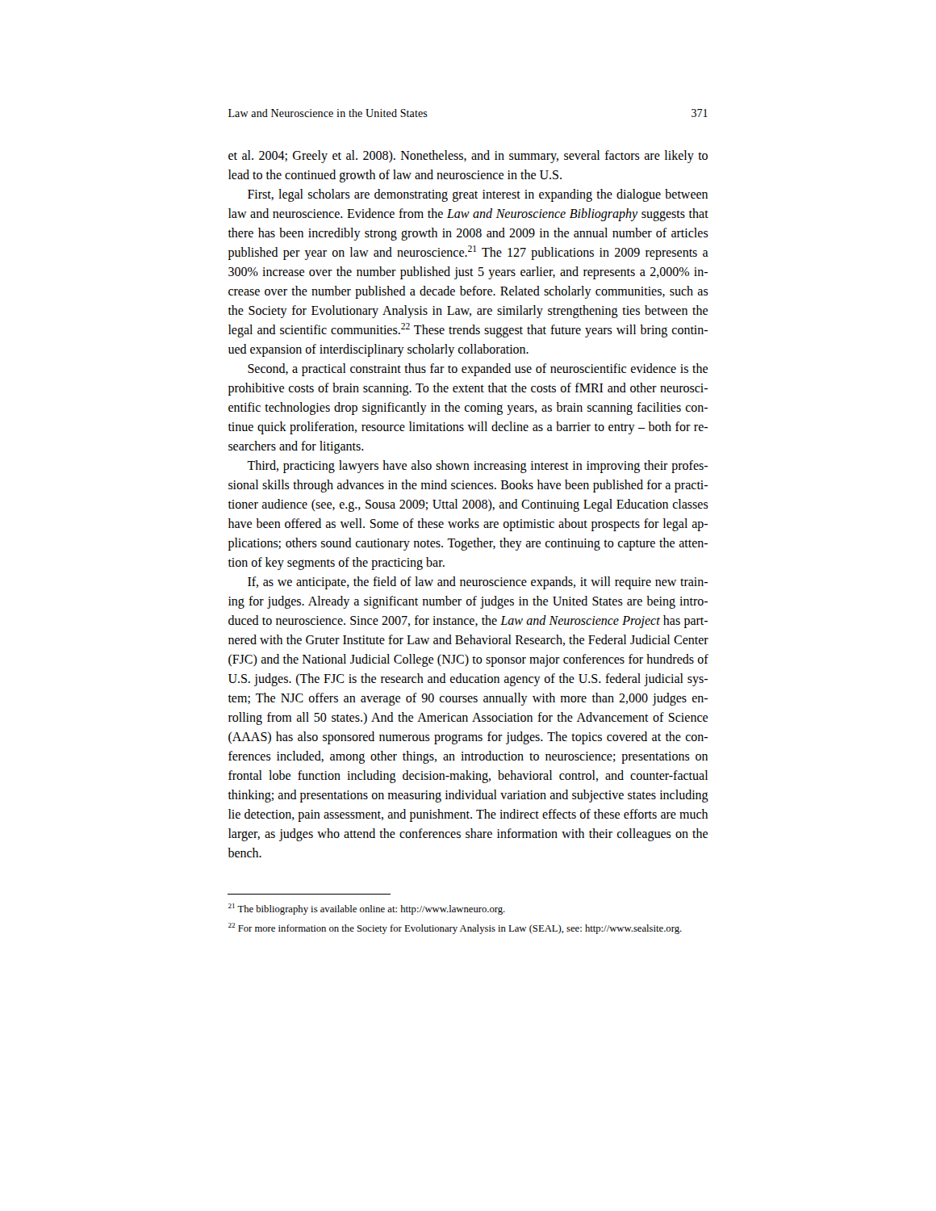Law and Neuroscience in the United States 371
et al. 2004; Greely et al. 2008). Nonetheless, and in summary, several factors are likely to lead to the continued growth of law and neuroscience in the U.S.
First, legal scholars are demonstrating great interest in expanding the dialogue between law and neuroscience. Evidence from the Law and Neuroscience Bibliography suggests that there has been incredibly strong growth in 2008 and 2009 in the annual number of articles published per year on law and neuroscience.21 The 127 publications in 2009 represents a 300% increase over the number published just 5 years earlier, and represents a 2,000% increase over the number published a decade before. Related scholarly communities, such as the Society for Evolutionary Analysis in Law, are similarly strengthening ties between the legal and scientific communities.22 These trends suggest that future years will bring continued expansion of interdisciplinary scholarly collaboration.
Second, a practical constraint thus far to expanded use of neuroscientific evidence is the prohibitive costs of brain scanning. To the extent that the costs of fMRI and other neuroscientific technologies drop significantly in the coming years, as brain scanning facilities continue quick proliferation, resource limitations will decline as a barrier to entry – both for researchers and for litigants.
Third, practicing lawyers have also shown increasing interest in improving their professional skills through advances in the mind sciences. Books have been published for a practitioner audience (see, e.g., Sousa 2009; Uttal 2008), and Continuing Legal Education classes have been offered as well. Some of these works are optimistic about prospects for legal applications; others sound cautionary notes. Together, they are continuing to capture the attention of key segments of the practicing bar.
If, as we anticipate, the field of law and neuroscience expands, it will require new training for judges. Already a significant number of judges in the United States are being introduced to neuroscience. Since 2007, for instance, the Law and Neuroscience Project has partnered with the Gruter Institute for Law and Behavioral Research, the Federal Judicial Center (FJC) and the National Judicial College (NJC) to sponsor major conferences for hundreds of U.S. judges. (The FJC is the research and education agency of the U.S. federal judicial system; The NJC offers an average of 90 courses annually with more than 2,000 judges enrolling from all 50 states.) And the American Association for the Advancement of Science (AAAS) has also sponsored numerous programs for judges. The topics covered at the conferences included, among other things, an introduction to neuroscience; presentations on frontal lobe function including decision-making, behavioral control, and counter-factual thinking; and presentations on measuring individual variation and subjective states including lie detection, pain assessment, and punishment. The indirect effects of these efforts are much larger, as judges who attend the conferences share information with their colleagues on the bench.
21 The bibliography is available online at: http://www.lawneuro.org.
22 For more information on the Society for Evolutionary Analysis in Law (SEAL), see: http://www.sealsite.org.